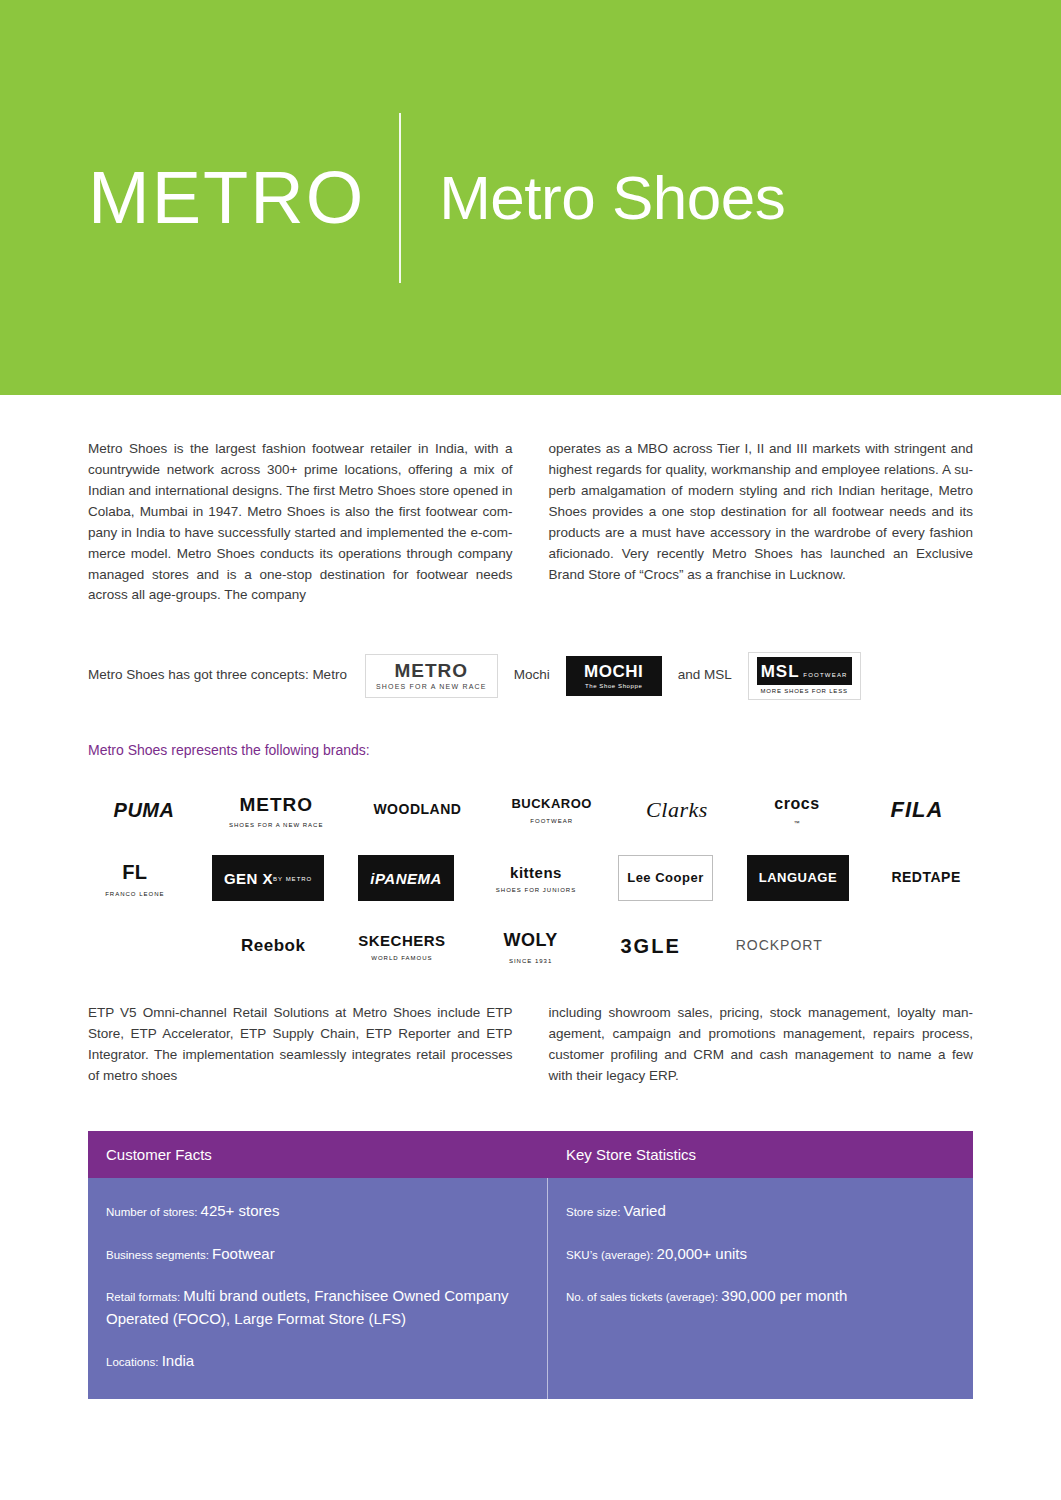METRO
Metro Shoes
Metro Shoes is the largest fashion footwear retailer in India, with a countrywide network across 300+ prime locations, offering a mix of Indian and international designs. The first Metro Shoes store opened in Colaba, Mumbai in 1947. Metro Shoes is also the first footwear company in India to have successfully started and implemented the e-commerce model. Metro Shoes conducts its operations through company managed stores and is a one-stop destination for footwear needs across all age-groups. The company
operates as a MBO across Tier I, II and III markets with stringent and highest regards for quality, workmanship and employee relations. A superb amalgamation of modern styling and rich Indian heritage, Metro Shoes provides a one stop destination for all footwear needs and its products are a must have accessory in the wardrobe of every fashion aficionado. Very recently Metro Shoes has launched an Exclusive Brand Store of “Crocs” as a franchise in Lucknow.
Metro Shoes has got three concepts: Metro METRO Shoes for a new race Mochi MOCHI The Shoe Shoppe and MSL MSL Footwear More shoes for less
Metro Shoes represents the following brands:
PUMA METRO Shoes for a new race WOODLAND BUCKAROOFootwear Clarks crocs™ FILA
FLFranco Leone GEN Xby Metro iPANEMA kittensShoes for juniors Lee Cooper LANGUAGE REDTAPE
Reebok SKECHERSWorld Famous WOLYsince 1931 3GLE ROCKPORT
ETP V5 Omni-channel Retail Solutions at Metro Shoes include ETP Store, ETP Accelerator, ETP Supply Chain, ETP Reporter and ETP Integrator. The implementation seamlessly integrates retail processes of metro shoes
including showroom sales, pricing, stock management, loyalty management, campaign and promotions management, repairs process, customer profiling and CRM and cash management to name a few with their legacy ERP.
Customer Facts
Key Store Statistics
Number of stores: 425+ stores
Business segments: Footwear
Retail formats: Multi brand outlets, Franchisee Owned Company Operated (FOCO), Large Format Store (LFS)
Locations: India
Store size: Varied
SKU’s (average): 20,000+ units
No. of sales tickets (average): 390,000 per month